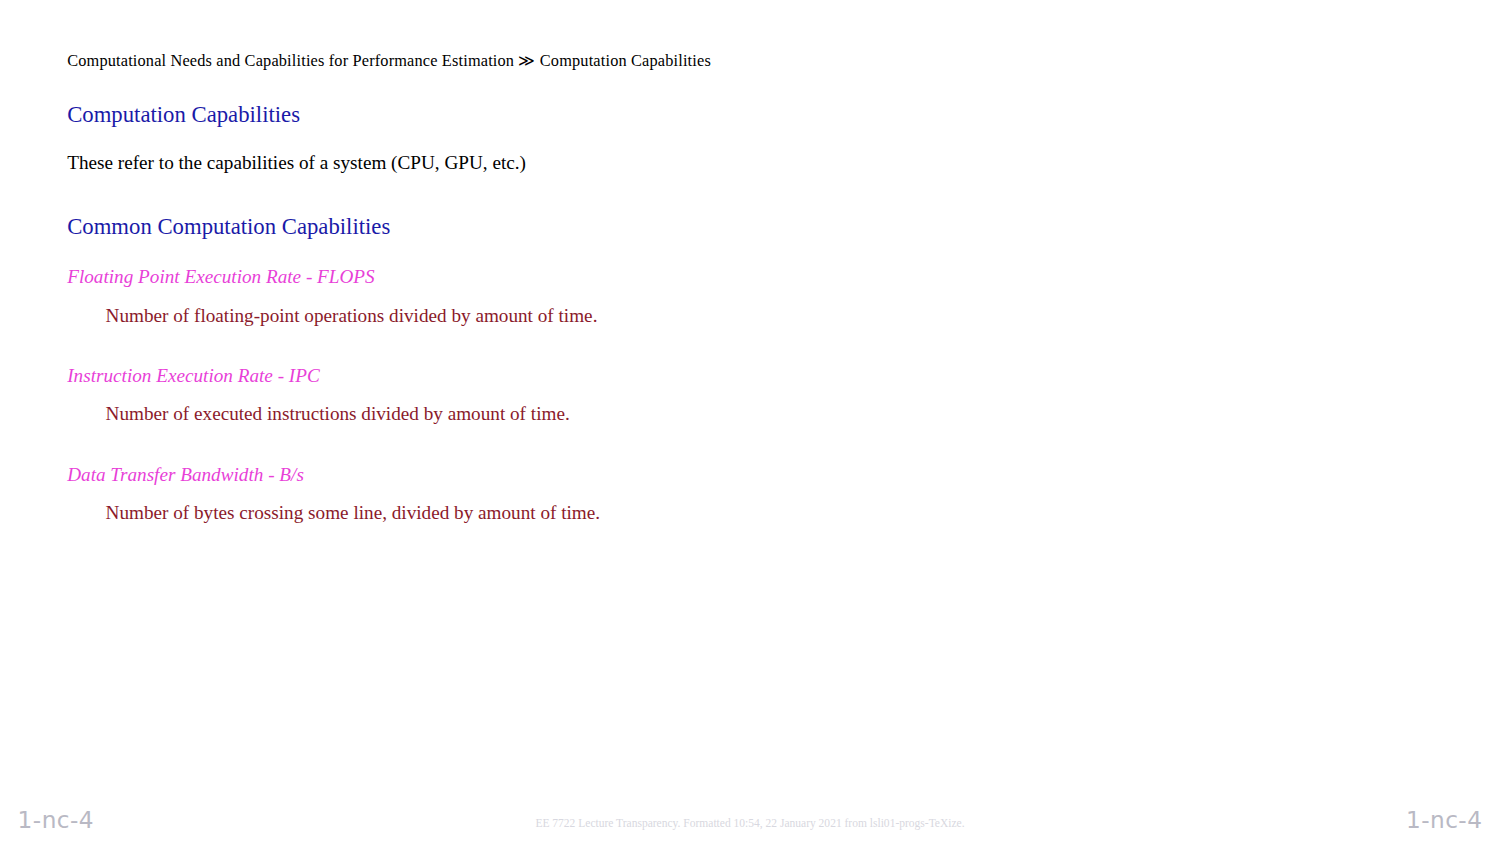Computational Needs and Capabilities for Performance Estimation ≫ Computation Capabilities
Computation Capabilities
These refer to the capabilities of a system (CPU, GPU, etc.)
Common Computation Capabilities
Floating Point Execution Rate - FLOPS
Number of floating-point operations divided by amount of time.
Instruction Execution Rate - IPC
Number of executed instructions divided by amount of time.
Data Transfer Bandwidth - B/s
Number of bytes crossing some line, divided by amount of time.
1-nc-4
EE 7722 Lecture Transparency. Formatted 10:54, 22 January 2021 from lsli01-progs-TeXize.
1-nc-4